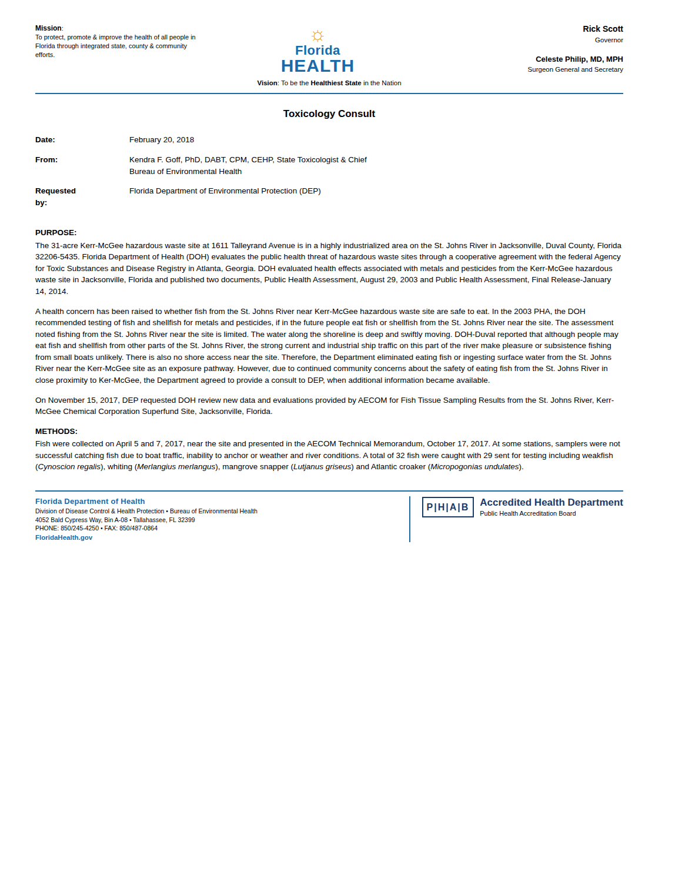Mission:
To protect, promote & improve the health of all people in Florida through integrated state, county & community efforts.
☼
Florida
HEALTH
Rick Scott
Governor
Celeste Philip, MD, MPH
Surgeon General and Secretary
Vision: To be the Healthiest State in the Nation
Toxicology Consult
| Date: | February 20, 2018 |
| From: | Kendra F. Goff, PhD, DABT, CPM, CEHP, State Toxicologist & Chief Bureau of Environmental Health |
| Requested by: | Florida Department of Environmental Protection (DEP) |
PURPOSE:
The 31-acre Kerr-McGee hazardous waste site at 1611 Talleyrand Avenue is in a highly industrialized area on the St. Johns River in Jacksonville, Duval County, Florida 32206-5435. Florida Department of Health (DOH) evaluates the public health threat of hazardous waste sites through a cooperative agreement with the federal Agency for Toxic Substances and Disease Registry in Atlanta, Georgia. DOH evaluated health effects associated with metals and pesticides from the Kerr-McGee hazardous waste site in Jacksonville, Florida and published two documents, Public Health Assessment, August 29, 2003 and Public Health Assessment, Final Release-January 14, 2014.
A health concern has been raised to whether fish from the St. Johns River near Kerr-McGee hazardous waste site are safe to eat. In the 2003 PHA, the DOH recommended testing of fish and shellfish for metals and pesticides, if in the future people eat fish or shellfish from the St. Johns River near the site. The assessment noted fishing from the St. Johns River near the site is limited. The water along the shoreline is deep and swiftly moving. DOH-Duval reported that although people may eat fish and shellfish from other parts of the St. Johns River, the strong current and industrial ship traffic on this part of the river make pleasure or subsistence fishing from small boats unlikely. There is also no shore access near the site. Therefore, the Department eliminated eating fish or ingesting surface water from the St. Johns River near the Kerr-McGee site as an exposure pathway. However, due to continued community concerns about the safety of eating fish from the St. Johns River in close proximity to Ker-McGee, the Department agreed to provide a consult to DEP, when additional information became available.
On November 15, 2017, DEP requested DOH review new data and evaluations provided by AECOM for Fish Tissue Sampling Results from the St. Johns River, Kerr-McGee Chemical Corporation Superfund Site, Jacksonville, Florida.
METHODS:
Fish were collected on April 5 and 7, 2017, near the site and presented in the AECOM Technical Memorandum, October 17, 2017. At some stations, samplers were not successful catching fish due to boat traffic, inability to anchor or weather and river conditions. A total of 32 fish were caught with 29 sent for testing including weakfish (Cynoscion regalis), whiting (Merlangius merlangus), mangrove snapper (Lutjanus griseus) and Atlantic croaker (Micropogonias undulates).
Florida Department of Health
Division of Disease Control & Health Protection • Bureau of Environmental Health
4052 Bald Cypress Way, Bin A-08 • Tallahassee, FL 32399
PHONE: 850/245-4250 • FAX: 850/487-0864
FloridaHealth.gov
P|H|A|B
Accredited Health Department Public Health Accreditation Board